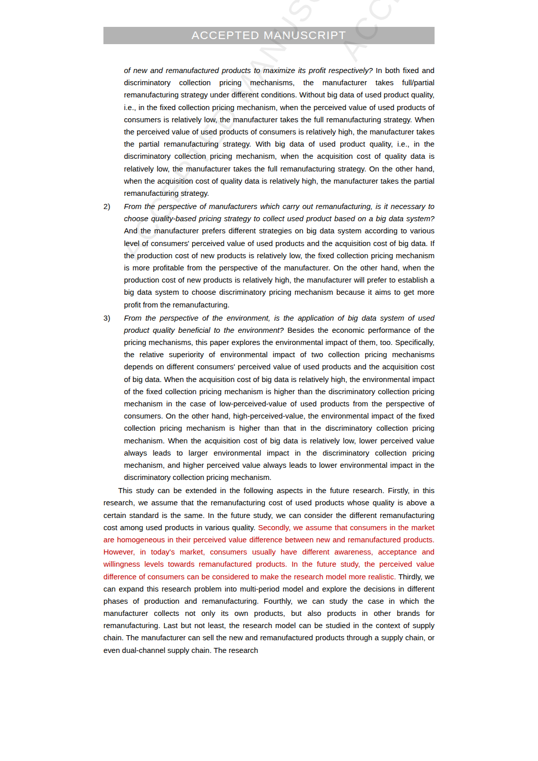ACCEPTED MANUSCRIPT
ACCEPTED MANUSCRIPT ACCEPTED MANUSCRIPT
of new and remanufactured products to maximize its profit respectively? In both fixed and discriminatory collection pricing mechanisms, the manufacturer takes full/partial remanufacturing strategy under different conditions. Without big data of used product quality, i.e., in the fixed collection pricing mechanism, when the perceived value of used products of consumers is relatively low, the manufacturer takes the full remanufacturing strategy. When the perceived value of used products of consumers is relatively high, the manufacturer takes the partial remanufacturing strategy. With big data of used product quality, i.e., in the discriminatory collection pricing mechanism, when the acquisition cost of quality data is relatively low, the manufacturer takes the full remanufacturing strategy. On the other hand, when the acquisition cost of quality data is relatively high, the manufacturer takes the partial remanufacturing strategy.
2) From the perspective of manufacturers which carry out remanufacturing, is it necessary to choose quality-based pricing strategy to collect used product based on a big data system? And the manufacturer prefers different strategies on big data system according to various level of consumers' perceived value of used products and the acquisition cost of big data. If the production cost of new products is relatively low, the fixed collection pricing mechanism is more profitable from the perspective of the manufacturer. On the other hand, when the production cost of new products is relatively high, the manufacturer will prefer to establish a big data system to choose discriminatory pricing mechanism because it aims to get more profit from the remanufacturing.
3) From the perspective of the environment, is the application of big data system of used product quality beneficial to the environment? Besides the economic performance of the pricing mechanisms, this paper explores the environmental impact of them, too. Specifically, the relative superiority of environmental impact of two collection pricing mechanisms depends on different consumers' perceived value of used products and the acquisition cost of big data. When the acquisition cost of big data is relatively high, the environmental impact of the fixed collection pricing mechanism is higher than the discriminatory collection pricing mechanism in the case of low-perceived-value of used products from the perspective of consumers. On the other hand, high-perceived-value, the environmental impact of the fixed collection pricing mechanism is higher than that in the discriminatory collection pricing mechanism. When the acquisition cost of big data is relatively low, lower perceived value always leads to larger environmental impact in the discriminatory collection pricing mechanism, and higher perceived value always leads to lower environmental impact in the discriminatory collection pricing mechanism.
This study can be extended in the following aspects in the future research. Firstly, in this research, we assume that the remanufacturing cost of used products whose quality is above a certain standard is the same. In the future study, we can consider the different remanufacturing cost among used products in various quality. Secondly, we assume that consumers in the market are homogeneous in their perceived value difference between new and remanufactured products. However, in today's market, consumers usually have different awareness, acceptance and willingness levels towards remanufactured products. In the future study, the perceived value difference of consumers can be considered to make the research model more realistic. Thirdly, we can expand this research problem into multi-period model and explore the decisions in different phases of production and remanufacturing. Fourthly, we can study the case in which the manufacturer collects not only its own products, but also products in other brands for remanufacturing. Last but not least, the research model can be studied in the context of supply chain. The manufacturer can sell the new and remanufactured products through a supply chain, or even dual-channel supply chain. The research